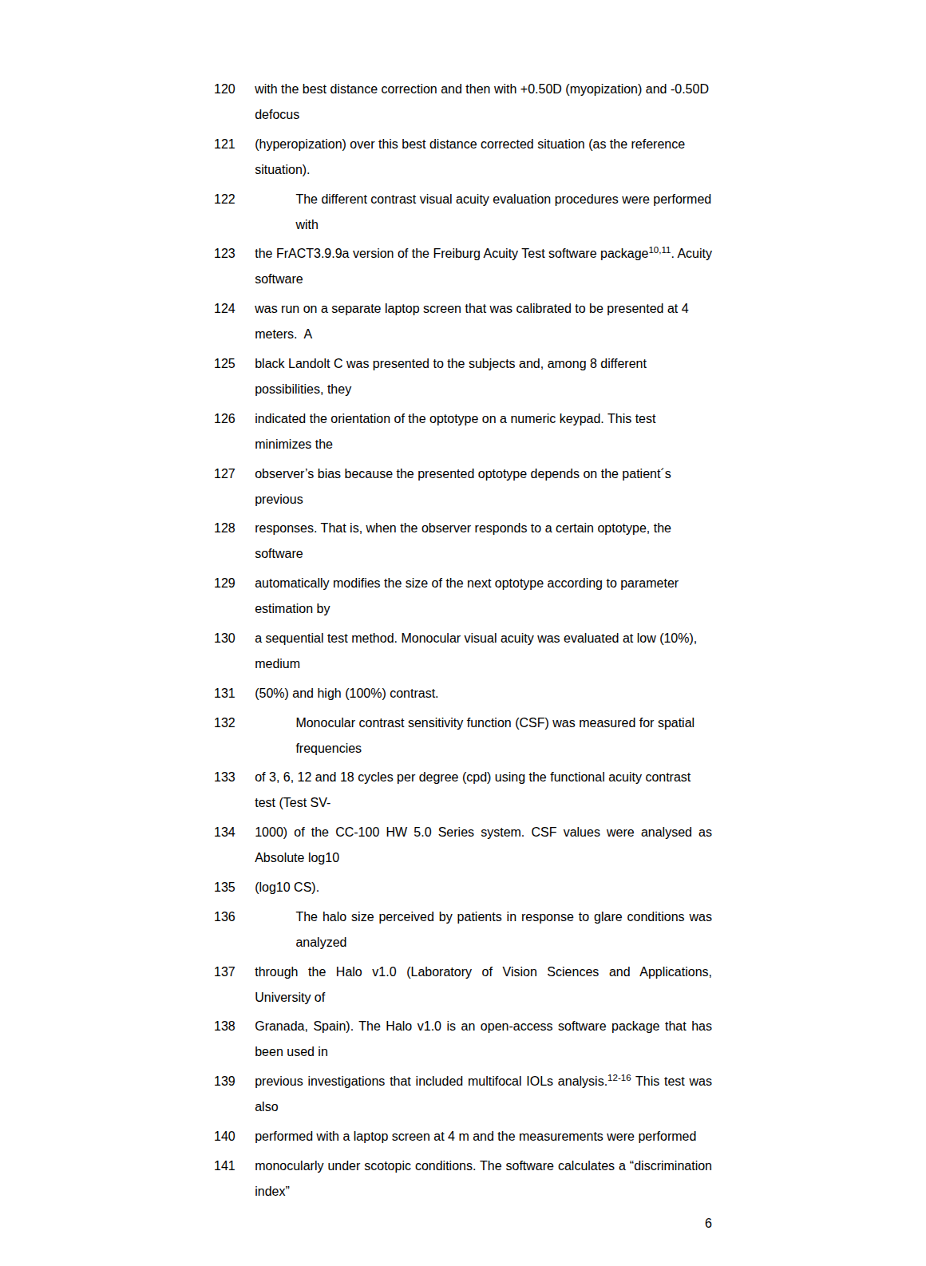120
with the best distance correction and then with +0.50D (myopization) and -0.50D defocus
121
(hyperopization) over this best distance corrected situation (as the reference situation).
122
The different contrast visual acuity evaluation procedures were performed with
123
the FrACT3.9.9a version of the Freiburg Acuity Test software package10,11. Acuity software
124
was run on a separate laptop screen that was calibrated to be presented at 4 meters. A
125
black Landolt C was presented to the subjects and, among 8 different possibilities, they
126
indicated the orientation of the optotype on a numeric keypad. This test minimizes the
127
observer’s bias because the presented optotype depends on the patient´s previous
128
responses. That is, when the observer responds to a certain optotype, the software
129
automatically modifies the size of the next optotype according to parameter estimation by
130
a sequential test method. Monocular visual acuity was evaluated at low (10%), medium
131
(50%) and high (100%) contrast.
132
Monocular contrast sensitivity function (CSF) was measured for spatial frequencies
133
of 3, 6, 12 and 18 cycles per degree (cpd) using the functional acuity contrast test (Test SV-
134
1000) of the CC-100 HW 5.0 Series system. CSF values were analysed as Absolute log10
135
(log10 CS).
136
The halo size perceived by patients in response to glare conditions was analyzed
137
through the Halo v1.0 (Laboratory of Vision Sciences and Applications, University of
138
Granada, Spain). The Halo v1.0 is an open-access software package that has been used in
139
previous investigations that included multifocal IOLs analysis.12-16 This test was also
140
performed with a laptop screen at 4 m and the measurements were performed
141
monocularly under scotopic conditions. The software calculates a “discrimination index”
6